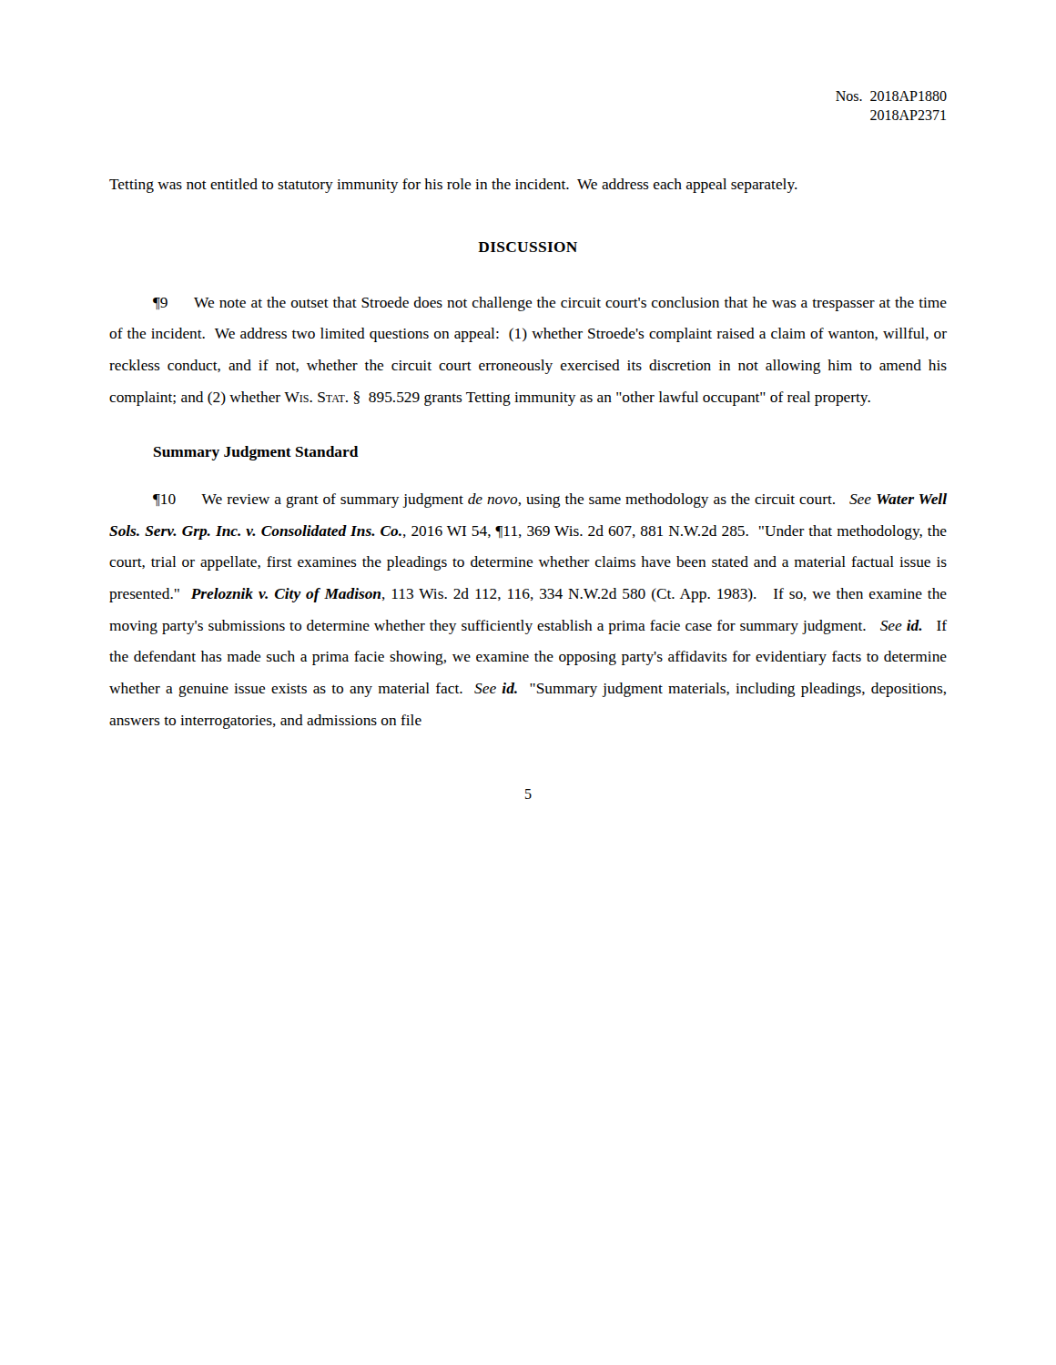Nos. 2018AP1880
2018AP2371
Tetting was not entitled to statutory immunity for his role in the incident. We address each appeal separately.
DISCUSSION
¶9 We note at the outset that Stroede does not challenge the circuit court's conclusion that he was a trespasser at the time of the incident. We address two limited questions on appeal: (1) whether Stroede's complaint raised a claim of wanton, willful, or reckless conduct, and if not, whether the circuit court erroneously exercised its discretion in not allowing him to amend his complaint; and (2) whether Wis. Stat. § 895.529 grants Tetting immunity as an "other lawful occupant" of real property.
Summary Judgment Standard
¶10 We review a grant of summary judgment de novo, using the same methodology as the circuit court. See Water Well Sols. Serv. Grp. Inc. v. Consolidated Ins. Co., 2016 WI 54, ¶11, 369 Wis. 2d 607, 881 N.W.2d 285. "Under that methodology, the court, trial or appellate, first examines the pleadings to determine whether claims have been stated and a material factual issue is presented." Preloznik v. City of Madison, 113 Wis. 2d 112, 116, 334 N.W.2d 580 (Ct. App. 1983). If so, we then examine the moving party's submissions to determine whether they sufficiently establish a prima facie case for summary judgment. See id. If the defendant has made such a prima facie showing, we examine the opposing party's affidavits for evidentiary facts to determine whether a genuine issue exists as to any material fact. See id. "Summary judgment materials, including pleadings, depositions, answers to interrogatories, and admissions on file
5